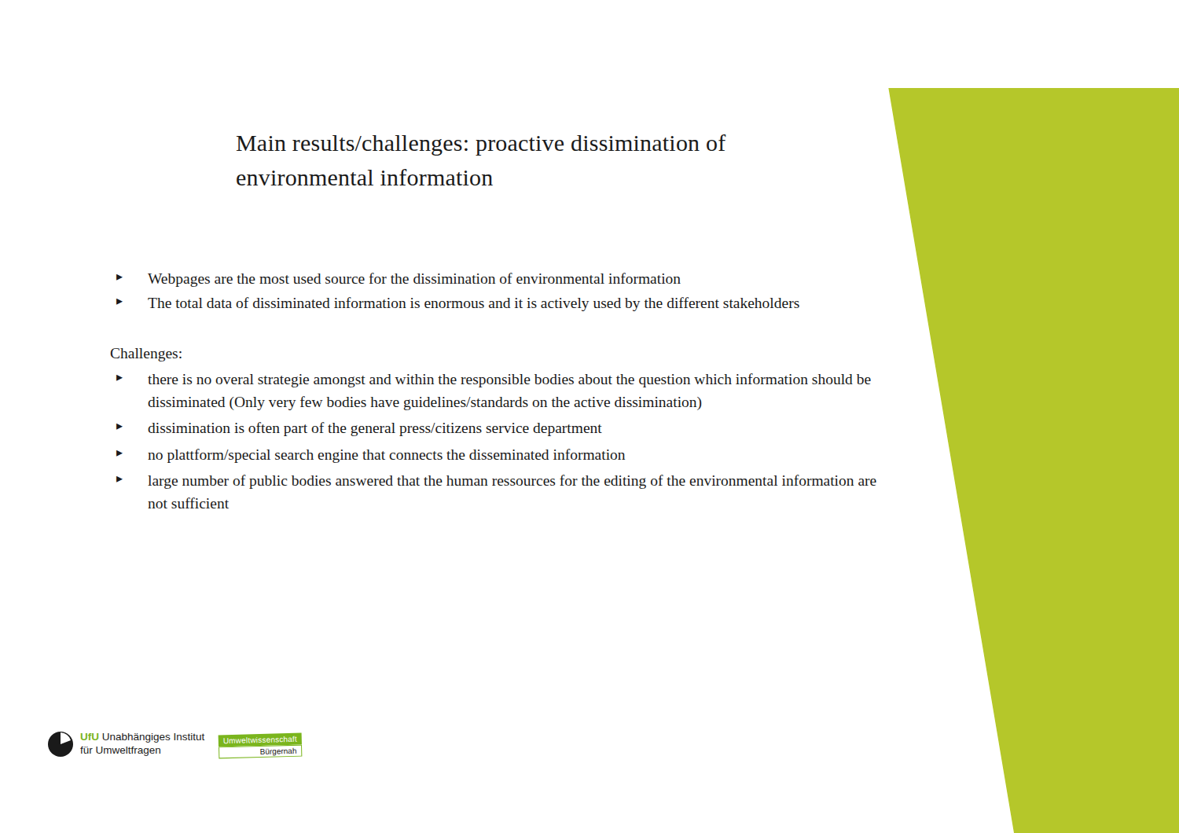Main results/challenges: proactive dissimination of environmental information
Webpages are the most used source for the dissimination of environmental information
The total data of dissiminated information is enormous and it is actively used by the different stakeholders
Challenges:
there is no overal strategie amongst and within the responsible bodies about the question which information should be dissiminated (Only very few bodies have guidelines/standards on the active dissimination)
dissimination is often part of the general press/citizens service department
no plattform/special search engine that connects the disseminated information
large number of public bodies answered that the human ressources for the editing of the environmental information are not sufficient
UfU Unabhängiges Institut
für Umweltfragen
Umweltwissenschaft
Bürgernah